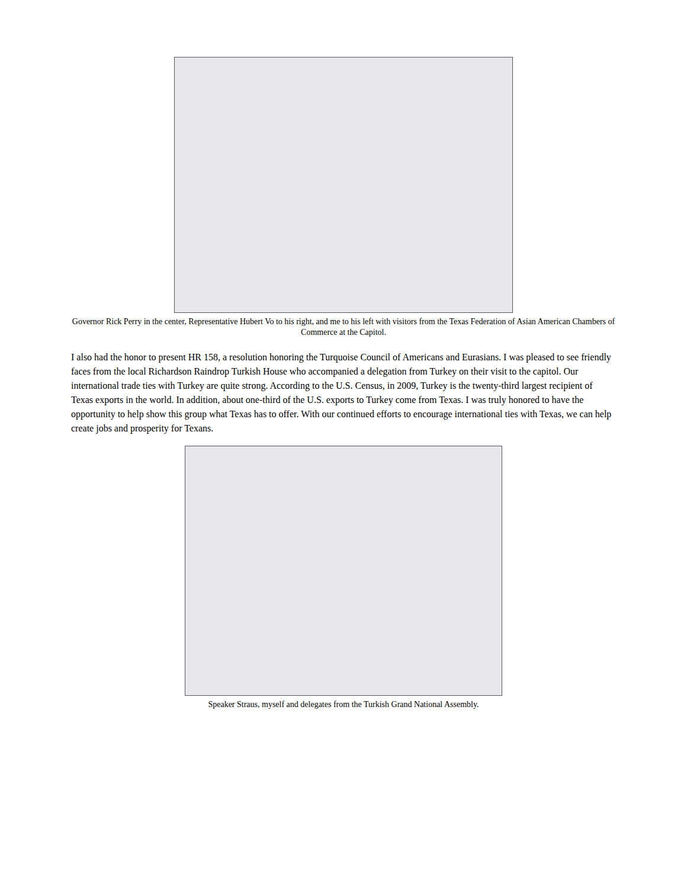Governor Rick Perry in the center, Representative Hubert Vo to his right, and me to his left with visitors from the Texas Federation of Asian American Chambers of Commerce at the Capitol.
I also had the honor to present HR 158, a resolution honoring the Turquoise Council of Americans and Eurasians. I was pleased to see friendly faces from the local Richardson Raindrop Turkish House who accompanied a delegation from Turkey on their visit to the capitol. Our international trade ties with Turkey are quite strong. According to the U.S. Census, in 2009, Turkey is the twenty-third largest recipient of Texas exports in the world. In addition, about one-third of the U.S. exports to Turkey come from Texas. I was truly honored to have the opportunity to help show this group what Texas has to offer. With our continued efforts to encourage international ties with Texas, we can help create jobs and prosperity for Texans.
Speaker Straus, myself and delegates from the Turkish Grand National Assembly.